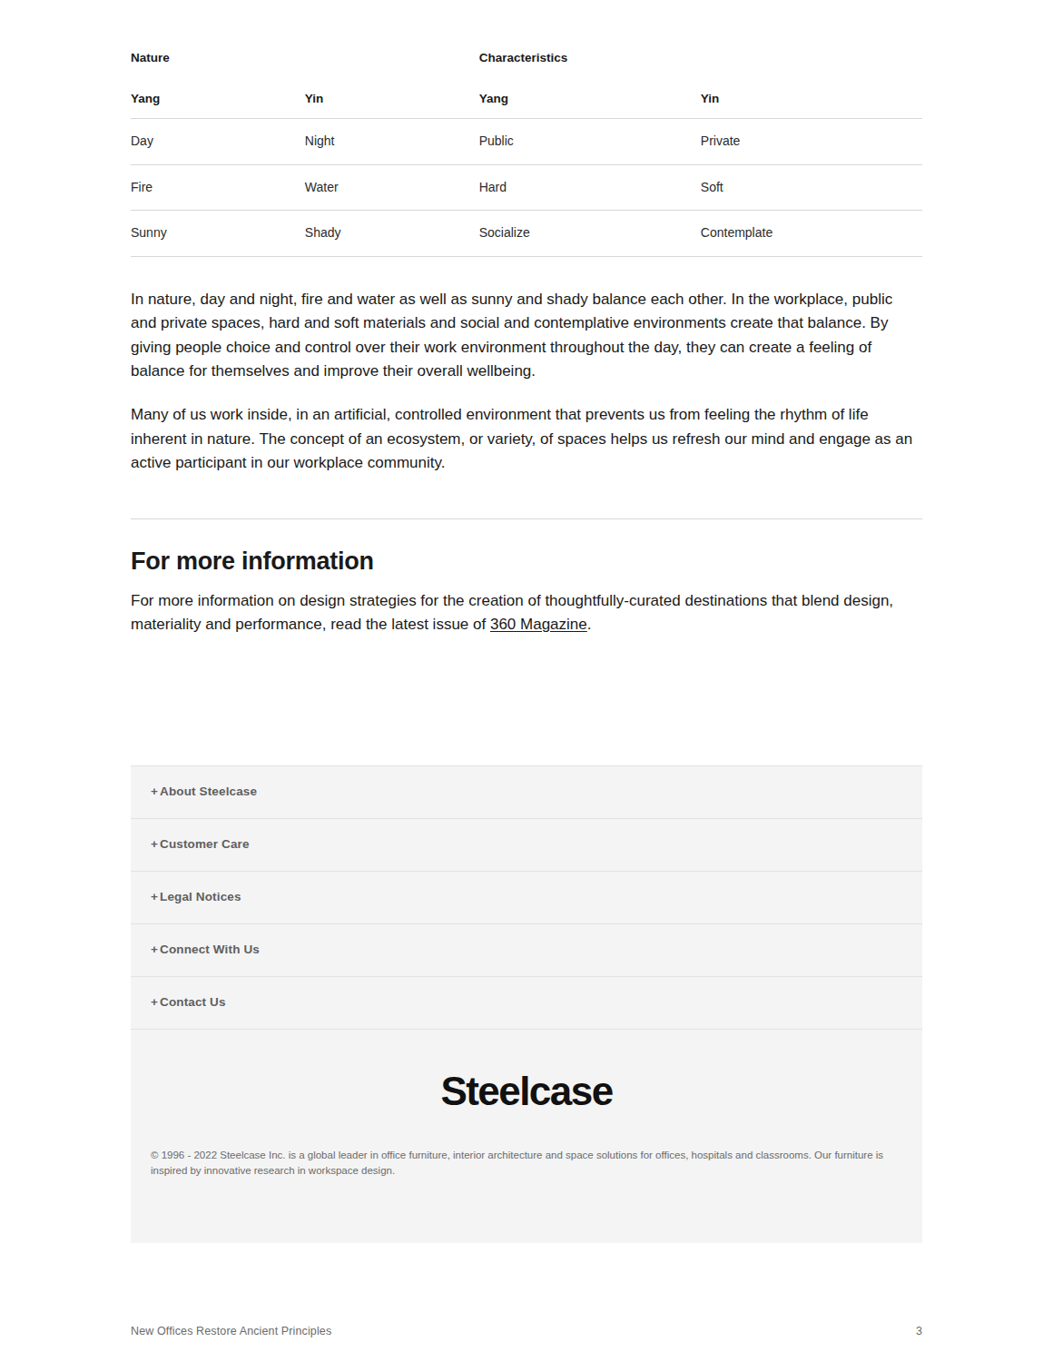| Nature | Characteristics |
| --- | --- |
| Yang | Yin | Yang | Yin |
| Day | Night | Public | Private |
| Fire | Water | Hard | Soft |
| Sunny | Shady | Socialize | Contemplate |
In nature, day and night, fire and water as well as sunny and shady balance each other. In the workplace, public and private spaces, hard and soft materials and social and contemplative environments create that balance. By giving people choice and control over their work environment throughout the day, they can create a feeling of balance for themselves and improve their overall wellbeing.
Many of us work inside, in an artificial, controlled environment that prevents us from feeling the rhythm of life inherent in nature. The concept of an ecosystem, or variety, of spaces helps us refresh our mind and engage as an active participant in our workplace community.
For more information
For more information on design strategies for the creation of thoughtfully-curated destinations that blend design, materiality and performance, read the latest issue of 360 Magazine.
+About Steelcase
+Customer Care
+Legal Notices
+Connect With Us
+Contact Us
Steelcase
© 1996 - 2022 Steelcase Inc. is a global leader in office furniture, interior architecture and space solutions for offices, hospitals and classrooms. Our furniture is inspired by innovative research in workspace design.
New Offices Restore Ancient Principles
3